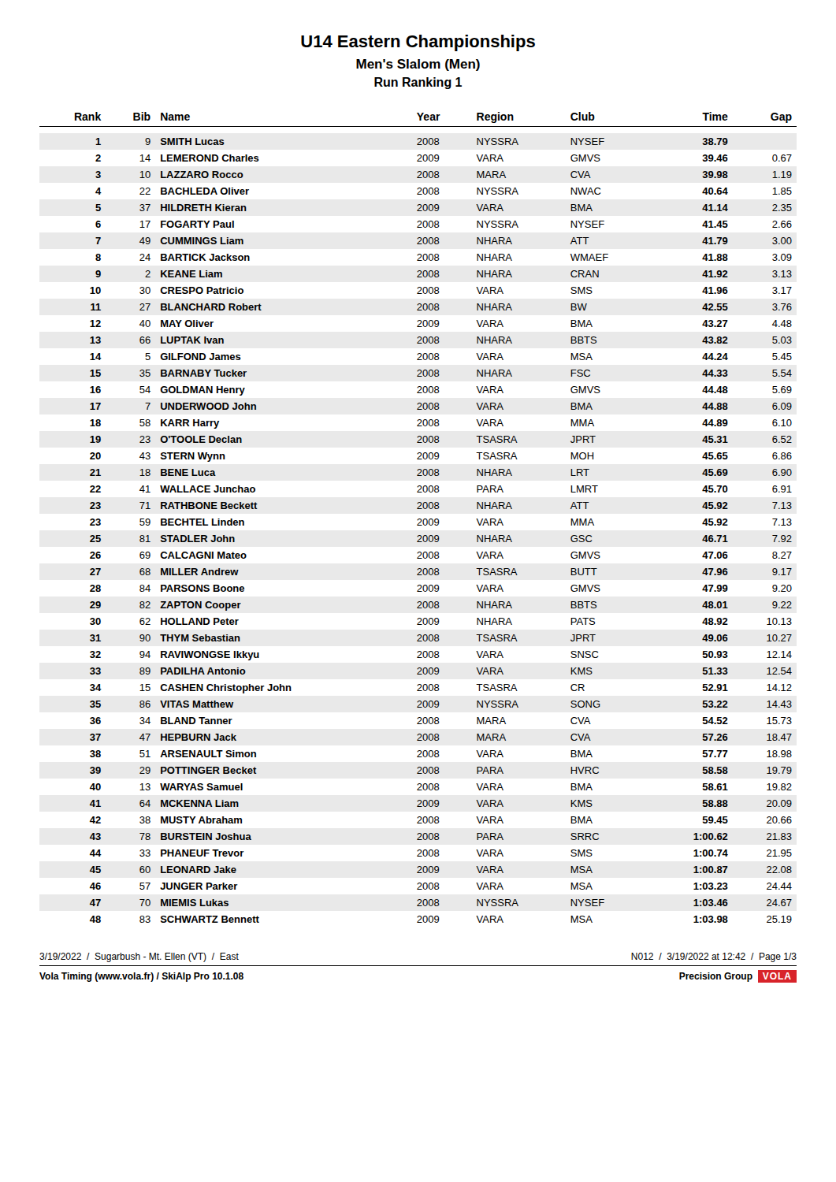U14 Eastern Championships
Men's Slalom (Men)
Run Ranking 1
| Rank | Bib | Name | Year | Region | Club | Time | Gap |
| --- | --- | --- | --- | --- | --- | --- | --- |
| 1 | 9 | SMITH Lucas | 2008 | NYSSRA | NYSEF | 38.79 | |
| 2 | 14 | LEMEROND Charles | 2009 | VARA | GMVS | 39.46 | 0.67 |
| 3 | 10 | LAZZARO Rocco | 2008 | MARA | CVA | 39.98 | 1.19 |
| 4 | 22 | BACHLEDA Oliver | 2008 | NYSSRA | NWAC | 40.64 | 1.85 |
| 5 | 37 | HILDRETH Kieran | 2009 | VARA | BMA | 41.14 | 2.35 |
| 6 | 17 | FOGARTY Paul | 2008 | NYSSRA | NYSEF | 41.45 | 2.66 |
| 7 | 49 | CUMMINGS Liam | 2008 | NHARA | ATT | 41.79 | 3.00 |
| 8 | 24 | BARTICK Jackson | 2008 | NHARA | WMAEF | 41.88 | 3.09 |
| 9 | 2 | KEANE Liam | 2008 | NHARA | CRAN | 41.92 | 3.13 |
| 10 | 30 | CRESPO Patricio | 2008 | VARA | SMS | 41.96 | 3.17 |
| 11 | 27 | BLANCHARD Robert | 2008 | NHARA | BW | 42.55 | 3.76 |
| 12 | 40 | MAY Oliver | 2009 | VARA | BMA | 43.27 | 4.48 |
| 13 | 66 | LUPTAK Ivan | 2008 | NHARA | BBTS | 43.82 | 5.03 |
| 14 | 5 | GILFOND James | 2008 | VARA | MSA | 44.24 | 5.45 |
| 15 | 35 | BARNABY Tucker | 2008 | NHARA | FSC | 44.33 | 5.54 |
| 16 | 54 | GOLDMAN Henry | 2008 | VARA | GMVS | 44.48 | 5.69 |
| 17 | 7 | UNDERWOOD John | 2008 | VARA | BMA | 44.88 | 6.09 |
| 18 | 58 | KARR Harry | 2008 | VARA | MMA | 44.89 | 6.10 |
| 19 | 23 | O'TOOLE Declan | 2008 | TSASRA | JPRT | 45.31 | 6.52 |
| 20 | 43 | STERN Wynn | 2009 | TSASRA | MOH | 45.65 | 6.86 |
| 21 | 18 | BENE Luca | 2008 | NHARA | LRT | 45.69 | 6.90 |
| 22 | 41 | WALLACE Junchao | 2008 | PARA | LMRT | 45.70 | 6.91 |
| 23 | 71 | RATHBONE Beckett | 2008 | NHARA | ATT | 45.92 | 7.13 |
| 23 | 59 | BECHTEL Linden | 2009 | VARA | MMA | 45.92 | 7.13 |
| 25 | 81 | STADLER John | 2009 | NHARA | GSC | 46.71 | 7.92 |
| 26 | 69 | CALCAGNI Mateo | 2008 | VARA | GMVS | 47.06 | 8.27 |
| 27 | 68 | MILLER Andrew | 2008 | TSASRA | BUTT | 47.96 | 9.17 |
| 28 | 84 | PARSONS Boone | 2009 | VARA | GMVS | 47.99 | 9.20 |
| 29 | 82 | ZAPTON Cooper | 2008 | NHARA | BBTS | 48.01 | 9.22 |
| 30 | 62 | HOLLAND Peter | 2009 | NHARA | PATS | 48.92 | 10.13 |
| 31 | 90 | THYM Sebastian | 2008 | TSASRA | JPRT | 49.06 | 10.27 |
| 32 | 94 | RAVIWONGSE Ikkyu | 2008 | VARA | SNSC | 50.93 | 12.14 |
| 33 | 89 | PADILHA Antonio | 2009 | VARA | KMS | 51.33 | 12.54 |
| 34 | 15 | CASHEN Christopher John | 2008 | TSASRA | CR | 52.91 | 14.12 |
| 35 | 86 | VITAS Matthew | 2009 | NYSSRA | SONG | 53.22 | 14.43 |
| 36 | 34 | BLAND Tanner | 2008 | MARA | CVA | 54.52 | 15.73 |
| 37 | 47 | HEPBURN Jack | 2008 | MARA | CVA | 57.26 | 18.47 |
| 38 | 51 | ARSENAULT Simon | 2008 | VARA | BMA | 57.77 | 18.98 |
| 39 | 29 | POTTINGER Becket | 2008 | PARA | HVRC | 58.58 | 19.79 |
| 40 | 13 | WARYAS Samuel | 2008 | VARA | BMA | 58.61 | 19.82 |
| 41 | 64 | MCKENNA Liam | 2009 | VARA | KMS | 58.88 | 20.09 |
| 42 | 38 | MUSTY Abraham | 2008 | VARA | BMA | 59.45 | 20.66 |
| 43 | 78 | BURSTEIN Joshua | 2008 | PARA | SRRC | 1:00.62 | 21.83 |
| 44 | 33 | PHANEUF Trevor | 2008 | VARA | SMS | 1:00.74 | 21.95 |
| 45 | 60 | LEONARD Jake | 2009 | VARA | MSA | 1:00.87 | 22.08 |
| 46 | 57 | JUNGER Parker | 2008 | VARA | MSA | 1:03.23 | 24.44 |
| 47 | 70 | MIEMIS Lukas | 2008 | NYSSRA | NYSEF | 1:03.46 | 24.67 |
| 48 | 83 | SCHWARTZ Bennett | 2009 | VARA | MSA | 1:03.98 | 25.19 |
3/19/2022 / Sugarbush - Mt. Ellen (VT) / East N012 / 3/19/2022 at 12:42 / Page 1/3
Vola Timing (www.vola.fr) / SkiAlp Pro 10.1.08 Precision Group VOLA